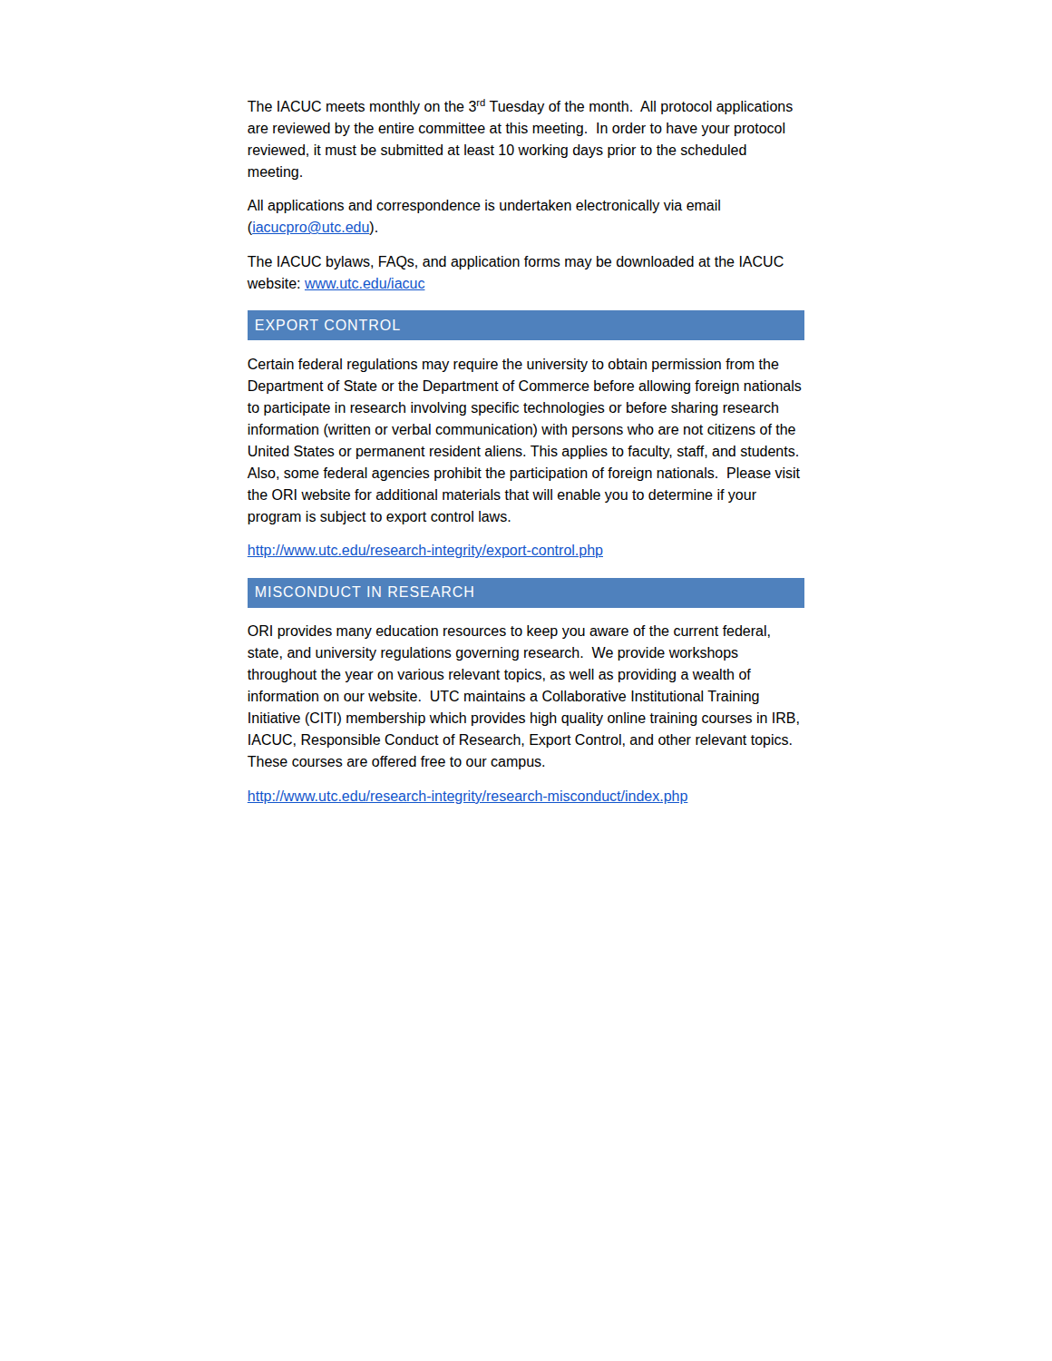The IACUC meets monthly on the 3rd Tuesday of the month. All protocol applications are reviewed by the entire committee at this meeting. In order to have your protocol reviewed, it must be submitted at least 10 working days prior to the scheduled meeting.
All applications and correspondence is undertaken electronically via email (iacucpro@utc.edu).
The IACUC bylaws, FAQs, and application forms may be downloaded at the IACUC website: www.utc.edu/iacuc
Export Control
Certain federal regulations may require the university to obtain permission from the Department of State or the Department of Commerce before allowing foreign nationals to participate in research involving specific technologies or before sharing research information (written or verbal communication) with persons who are not citizens of the United States or permanent resident aliens. This applies to faculty, staff, and students. Also, some federal agencies prohibit the participation of foreign nationals. Please visit the ORI website for additional materials that will enable you to determine if your program is subject to export control laws.
http://www.utc.edu/research-integrity/export-control.php
Misconduct in Research
ORI provides many education resources to keep you aware of the current federal, state, and university regulations governing research. We provide workshops throughout the year on various relevant topics, as well as providing a wealth of information on our website. UTC maintains a Collaborative Institutional Training Initiative (CITI) membership which provides high quality online training courses in IRB, IACUC, Responsible Conduct of Research, Export Control, and other relevant topics. These courses are offered free to our campus.
http://www.utc.edu/research-integrity/research-misconduct/index.php